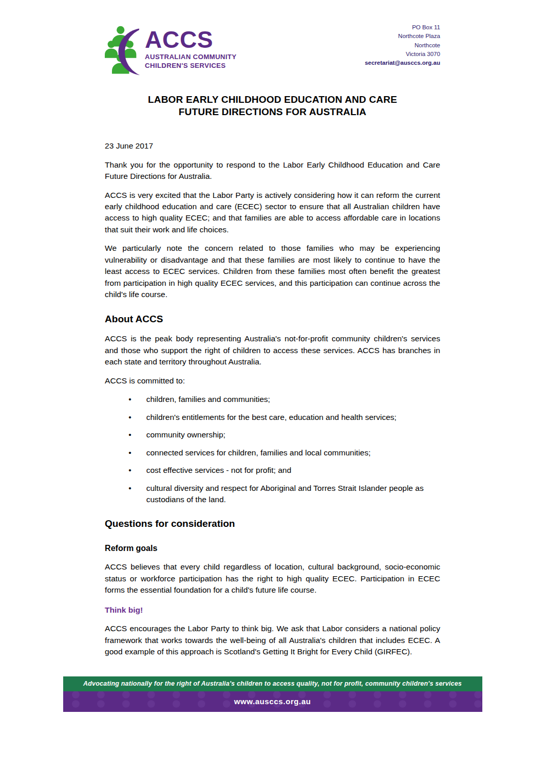ACCS AUSTRALIAN COMMUNITY CHILDREN'S SERVICES
PO Box 11
Northcote Plaza
Northcote
Victoria 3070
secretariat@ausccs.org.au
LABOR EARLY CHILDHOOD EDUCATION AND CARE
FUTURE DIRECTIONS FOR AUSTRALIA
23 June 2017
Thank you for the opportunity to respond to the Labor Early Childhood Education and Care Future Directions for Australia.
ACCS is very excited that the Labor Party is actively considering how it can reform the current early childhood education and care (ECEC) sector to ensure that all Australian children have access to high quality ECEC; and that families are able to access affordable care in locations that suit their work and life choices.
We particularly note the concern related to those families who may be experiencing vulnerability or disadvantage and that these families are most likely to continue to have the least access to ECEC services. Children from these families most often benefit the greatest from participation in high quality ECEC services, and this participation can continue across the child's life course.
About ACCS
ACCS is the peak body representing Australia's not-for-profit community children's services and those who support the right of children to access these services. ACCS has branches in each state and territory throughout Australia.
ACCS is committed to:
children, families and communities;
children's entitlements for the best care, education and health services;
community ownership;
connected services for children, families and local communities;
cost effective services - not for profit; and
cultural diversity and respect for Aboriginal and Torres Strait Islander people as custodians of the land.
Questions for consideration
Reform goals
ACCS believes that every child regardless of location, cultural background, socio-economic status or workforce participation has the right to high quality ECEC. Participation in ECEC forms the essential foundation for a child's future life course.
Think big!
ACCS encourages the Labor Party to think big. We ask that Labor considers a national policy framework that works towards the well-being of all Australia's children that includes ECEC. A good example of this approach is Scotland's Getting It Bright for Every Child (GIRFEC).
Advocating nationally for the right of Australia's children to access quality, not for profit, community children's services
www.ausccs.org.au